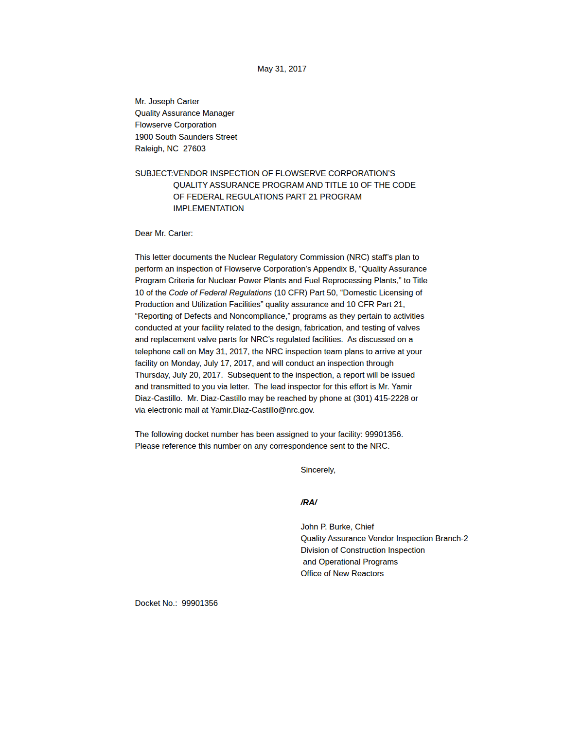May 31, 2017
Mr. Joseph Carter
Quality Assurance Manager
Flowserve Corporation
1900 South Saunders Street
Raleigh, NC 27603
| SUBJECT: | VENDOR INSPECTION OF FLOWSERVE CORPORATION’S QUALITY ASSURANCE PROGRAM AND TITLE 10 OF THE CODE OF FEDERAL REGULATIONS PART 21 PROGRAM IMPLEMENTATION |
Dear Mr. Carter:
This letter documents the Nuclear Regulatory Commission (NRC) staff’s plan to perform an inspection of Flowserve Corporation’s Appendix B, “Quality Assurance Program Criteria for Nuclear Power Plants and Fuel Reprocessing Plants,” to Title 10 of the Code of Federal Regulations (10 CFR) Part 50, “Domestic Licensing of Production and Utilization Facilities” quality assurance and 10 CFR Part 21, “Reporting of Defects and Noncompliance,” programs as they pertain to activities conducted at your facility related to the design, fabrication, and testing of valves and replacement valve parts for NRC’s regulated facilities. As discussed on a telephone call on May 31, 2017, the NRC inspection team plans to arrive at your facility on Monday, July 17, 2017, and will conduct an inspection through Thursday, July 20, 2017. Subsequent to the inspection, a report will be issued and transmitted to you via letter. The lead inspector for this effort is Mr. Yamir Diaz-Castillo. Mr. Diaz-Castillo may be reached by phone at (301) 415-2228 or via electronic mail at Yamir.Diaz-Castillo@nrc.gov.
The following docket number has been assigned to your facility: 99901356. Please reference this number on any correspondence sent to the NRC.
Sincerely,
/RA/
John P. Burke, Chief
Quality Assurance Vendor Inspection Branch-2
Division of Construction Inspection
and Operational Programs
Office of New Reactors
Docket No.: 99901356